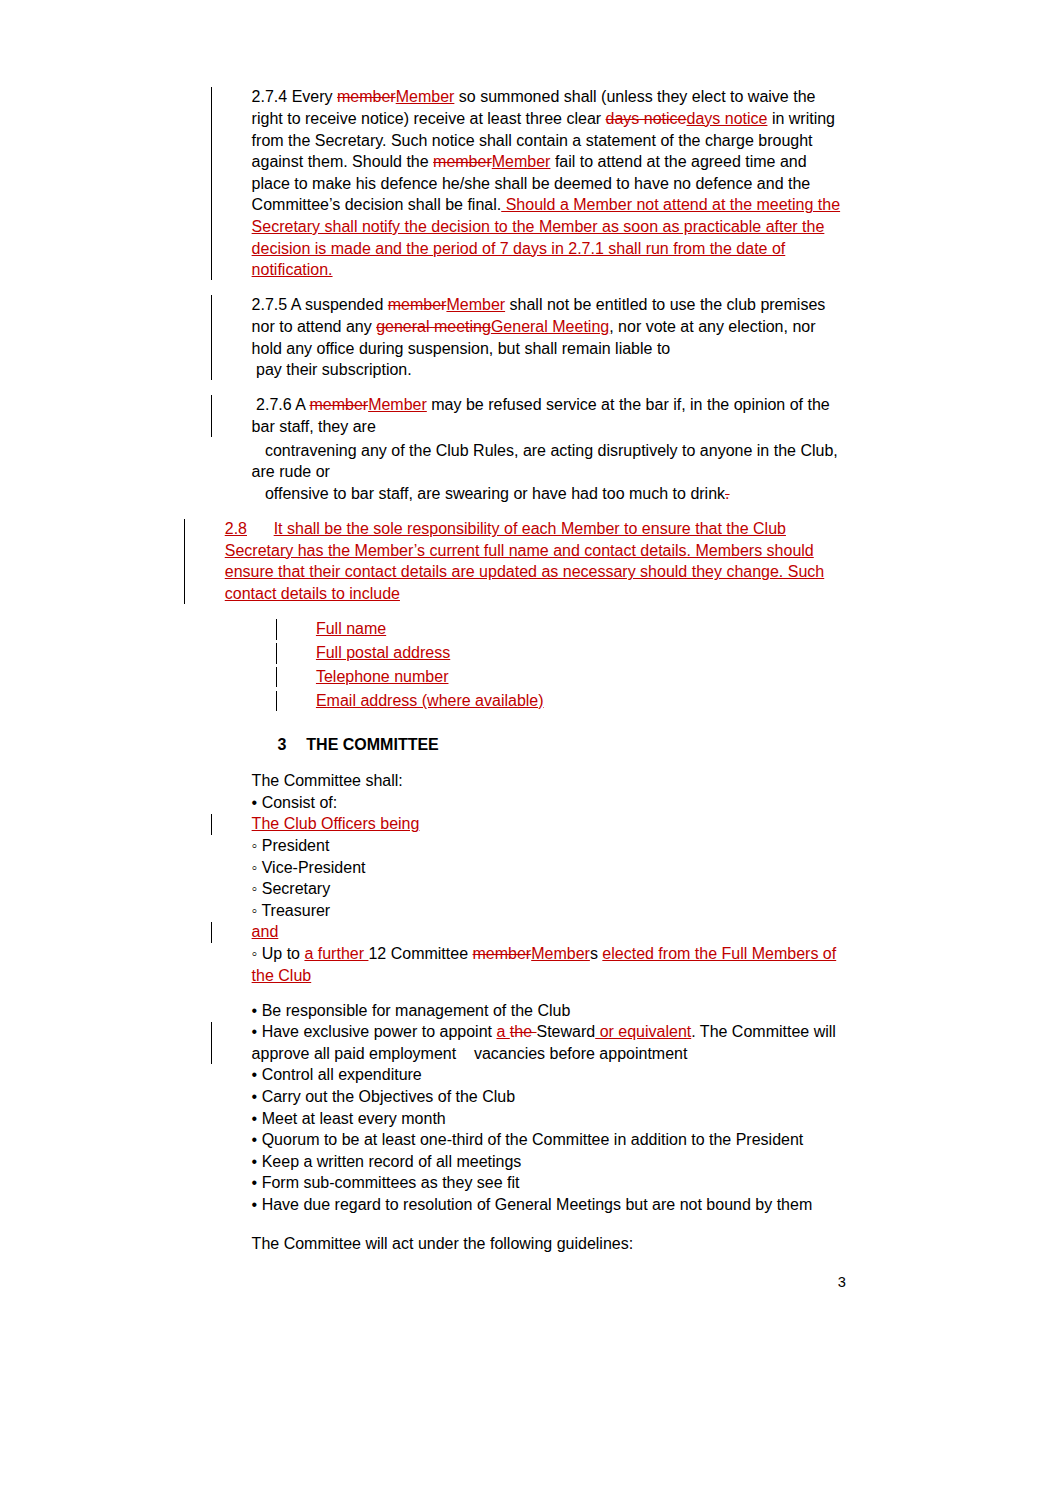2.7.4 Every member Member so summoned shall (unless they elect to waive the right to receive notice) receive at least three clear days notice days notice in writing from the Secretary. Such notice shall contain a statement of the charge brought against them. Should the member Member fail to attend at the agreed time and place to make his defence he/she shall be deemed to have no defence and the Committee’s decision shall be final. Should a Member not attend at the meeting the Secretary shall notify the decision to the Member as soon as practicable after the decision is made and the period of 7 days in 2.7.1 shall run from the date of notification.
2.7.5 A suspended member Member shall not be entitled to use the club premises nor to attend any general meeting General Meeting, nor vote at any election, nor hold any office during suspension, but shall remain liable to
pay their subscription.
2.7.6 A member Member may be refused service at the bar if, in the opinion of the bar staff, they are
contravening any of the Club Rules, are acting disruptively to anyone in the Club, are rude or
offensive to bar staff, are swearing or have had too much to drink.
2.8 It shall be the sole responsibility of each Member to ensure that the Club Secretary has the Member’s current full name and contact details. Members should ensure that their contact details are updated as necessary should they change. Such contact details to include
Full name
Full postal address
Telephone number
Email address (where available)
3 THE COMMITTEE
The Committee shall:
• Consist of:
The Club Officers being
◦ President
◦ Vice-President
◦ Secretary
◦ Treasurer
and
◦ Up to a further 12 Committee member Members elected from the Full Members of the Club
• Be responsible for management of the Club
• Have exclusive power to appoint a the Steward or equivalent. The Committee will approve all paid employment vacancies before appointment
• Control all expenditure
• Carry out the Objectives of the Club
• Meet at least every month
• Quorum to be at least one-third of the Committee in addition to the President
• Keep a written record of all meetings
• Form sub-committees as they see fit
• Have due regard to resolution of General Meetings but are not bound by them
The Committee will act under the following guidelines:
3